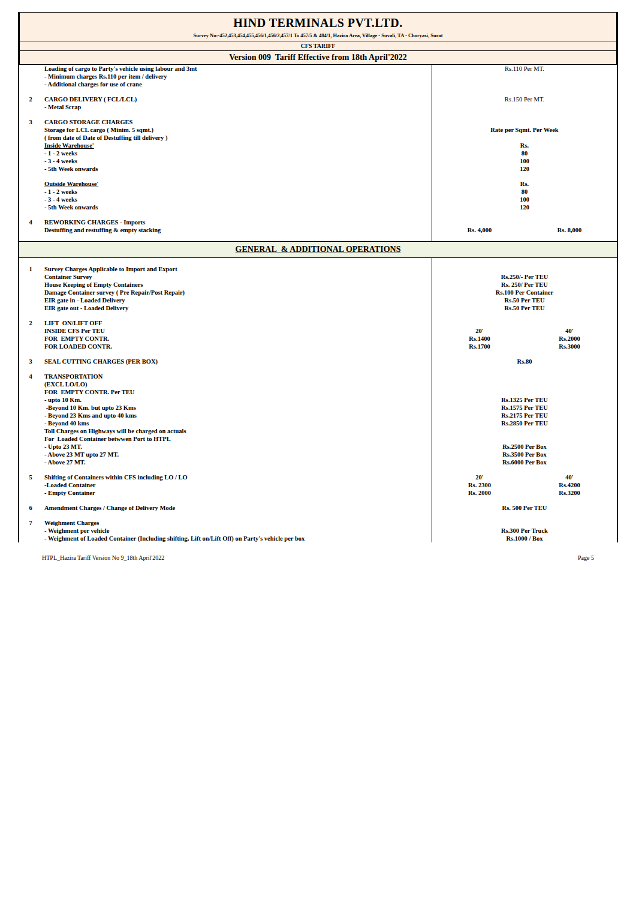HIND TERMINALS PVT.LTD.
Survey No:-452,453,454,455,456/1,456/2,457/1 To 457/5 & 484/1, Hazira Area, Village - Suvali, TA - Choryasi, Surat
CFS TARIFF
Version 009 Tariff Effective from 18th April'2022
| | Loading of cargo to Party's vehicle using labour and 3mt | Rs.110 Per MT. |
| | - Minimum charges Rs.110 per item / delivery | |
| | - Additional charges for use of crane | |
| 2 | CARGO DELIVERY ( FCL/LCL) | Rs.150 Per MT. |
| | - Metal Scrap | |
| 3 | CARGO STORAGE CHARGES | |
| | Storage for LCL cargo ( Minim. 5 sqmt.) | Rate per Sqmt. Per Week |
| | ( from date of Date of Destuffing till delivery ) | |
| | Inside Warehouse' | Rs. |
| | - 1 - 2 weeks | 80 |
| | - 3 - 4 weeks | 100 |
| | - 5th Week onwards | 120 |
| | Outside Warehouse' | Rs. |
| | - 1 - 2 weeks | 80 |
| | - 3 - 4 weeks | 100 |
| | - 5th Week onwards | 120 |
| 4 | REWORKING CHARGES - Imports | |
| | Destuffing and restuffing & empty stacking | Rs. 4,000 Rs. 8,000 |
GENERAL & ADDITIONAL OPERATIONS
| 1 | Survey Charges Applicable to Import and Export | |
| | Container Survey | Rs.250/- Per TEU |
| | House Keeping of Empty Containers | Rs. 250/ Per TEU |
| | Damage Container survey ( Pre Repair/Post Repair) | Rs.100 Per Container |
| | EIR gate in - Loaded Delivery | Rs.50 Per TEU |
| | EIR gate out - Loaded Delivery | Rs.50 Per TEU |
| 2 | LIFT ON/LIFT OFF | |
| | INSIDE CFS Per TEU | 20' 40' |
| | FOR EMPTY CONTR. | Rs.1400 Rs.2000 |
| | FOR LOADED CONTR. | Rs.1700 Rs.3000 |
| 3 | SEAL CUTTING CHARGES (PER BOX) | Rs.80 |
| 4 | TRANSPORTATION | |
| | (EXCL LO/LO) | |
| | FOR EMPTY CONTR. Per TEU | |
| | - upto 10 Km. | Rs.1325 Per TEU |
| | -Beyond 10 Km. but upto 23 Kms | Rs.1575 Per TEU |
| | - Beyond 23 Kms and upto 40 kms | Rs.2175 Per TEU |
| | - Beyond 40 kms | Rs.2850 Per TEU |
| | Toll Charges on Highways will be charged on actuals | |
| | For Loaded Container betwwen Port to HTPL | |
| | - Upto 23 MT. | Rs.2500 Per Box |
| | - Above 23 MT upto 27 MT. | Rs.3500 Per Box |
| | - Above 27 MT. | Rs.6000 Per Box |
| 5 | Shifting of Containers within CFS including LO / LO | 20' 40' |
| | -Loaded Container | Rs. 2300 Rs.4200 |
| | - Empty Container | Rs. 2000 Rs.3200 |
| 6 | Amendment Charges / Change of Delivery Mode | Rs. 500 Per TEU |
| 7 | Weighment Charges | |
| | - Weighment per vehicle | Rs.300 Per Truck |
| | - Weighment of Loaded Container (Including shifting, Lift on/Lift Off) on Party's vehicle per box | Rs.1000 / Box |
HTPL_Hazira Tariff Version No 9_18th April'2022 Page 5